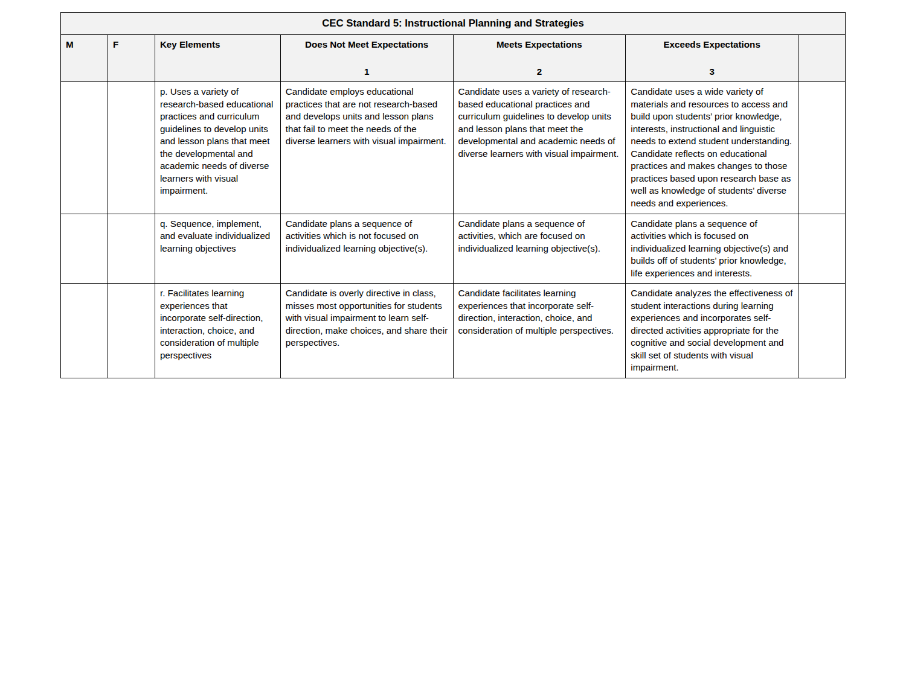CEC Standard 5: Instructional Planning and Strategies
| M | F | Key Elements | Does Not Meet Expectations 1 | Meets Expectations 2 | Exceeds Expectations 3 | |
| --- | --- | --- | --- | --- | --- | --- |
| | | p. Uses a variety of research-based educational practices and curriculum guidelines to develop units and lesson plans that meet the developmental and academic needs of diverse learners with visual impairment. | Candidate employs educational practices that are not research-based and develops units and lesson plans that fail to meet the needs of the diverse learners with visual impairment. | Candidate uses a variety of research-based educational practices and curriculum guidelines to develop units and lesson plans that meet the developmental and academic needs of diverse learners with visual impairment. | Candidate uses a wide variety of materials and resources to access and build upon students’ prior knowledge, interests, instructional and linguistic needs to extend student understanding. Candidate reflects on educational practices and makes changes to those practices based upon research base as well as knowledge of students’ diverse needs and experiences. | |
| | | q. Sequence, implement, and evaluate individualized learning objectives | Candidate plans a sequence of activities which is not focused on individualized learning objective(s). | Candidate plans a sequence of activities, which are focused on individualized learning objective(s). | Candidate plans a sequence of activities which is focused on individualized learning objective(s) and builds off of students’ prior knowledge, life experiences and interests. | |
| | | r. Facilitates learning experiences that incorporate self-direction, interaction, choice, and consideration of multiple perspectives | Candidate is overly directive in class, misses most opportunities for students with visual impairment to learn self-direction, make choices, and share their perspectives. | Candidate facilitates learning experiences that incorporate self-direction, interaction, choice, and consideration of multiple perspectives. | Candidate analyzes the effectiveness of student interactions during learning experiences and incorporates self-directed activities appropriate for the cognitive and social development and skill set of students with visual impairment. | |